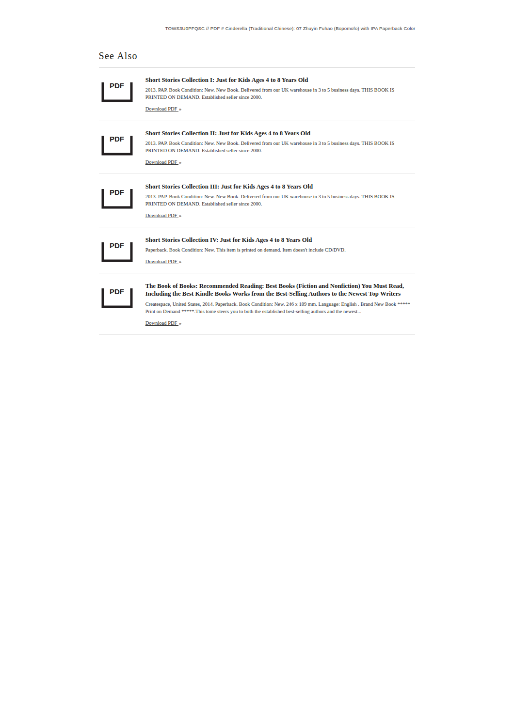TOWS3U0PFQSC // PDF # Cinderella (Traditional Chinese): 07 Zhuyin Fuhao (Bopomofo) with IPA Paperback Color
See Also
PDF
Short Stories Collection I: Just for Kids Ages 4 to 8 Years Old
2013. PAP. Book Condition: New. New Book. Delivered from our UK warehouse in 3 to 5 business days. THIS BOOK IS PRINTED ON DEMAND. Established seller since 2000.
Download PDF »
PDF
Short Stories Collection II: Just for Kids Ages 4 to 8 Years Old
2013. PAP. Book Condition: New. New Book. Delivered from our UK warehouse in 3 to 5 business days. THIS BOOK IS PRINTED ON DEMAND. Established seller since 2000.
Download PDF »
PDF
Short Stories Collection III: Just for Kids Ages 4 to 8 Years Old
2013. PAP. Book Condition: New. New Book. Delivered from our UK warehouse in 3 to 5 business days. THIS BOOK IS PRINTED ON DEMAND. Established seller since 2000.
Download PDF »
PDF
Short Stories Collection IV: Just for Kids Ages 4 to 8 Years Old
Paperback. Book Condition: New. This item is printed on demand. Item doesn't include CD/DVD.
Download PDF »
PDF
The Book of Books: Recommended Reading: Best Books (Fiction and Nonfiction) You Must Read, Including the Best Kindle Books Works from the Best-Selling Authors to the Newest Top Writers
Createspace, United States, 2014. Paperback. Book Condition: New. 246 x 189 mm. Language: English . Brand New Book ***** Print on Demand *****.This tome steers you to both the established best-selling authors and the newest...
Download PDF »